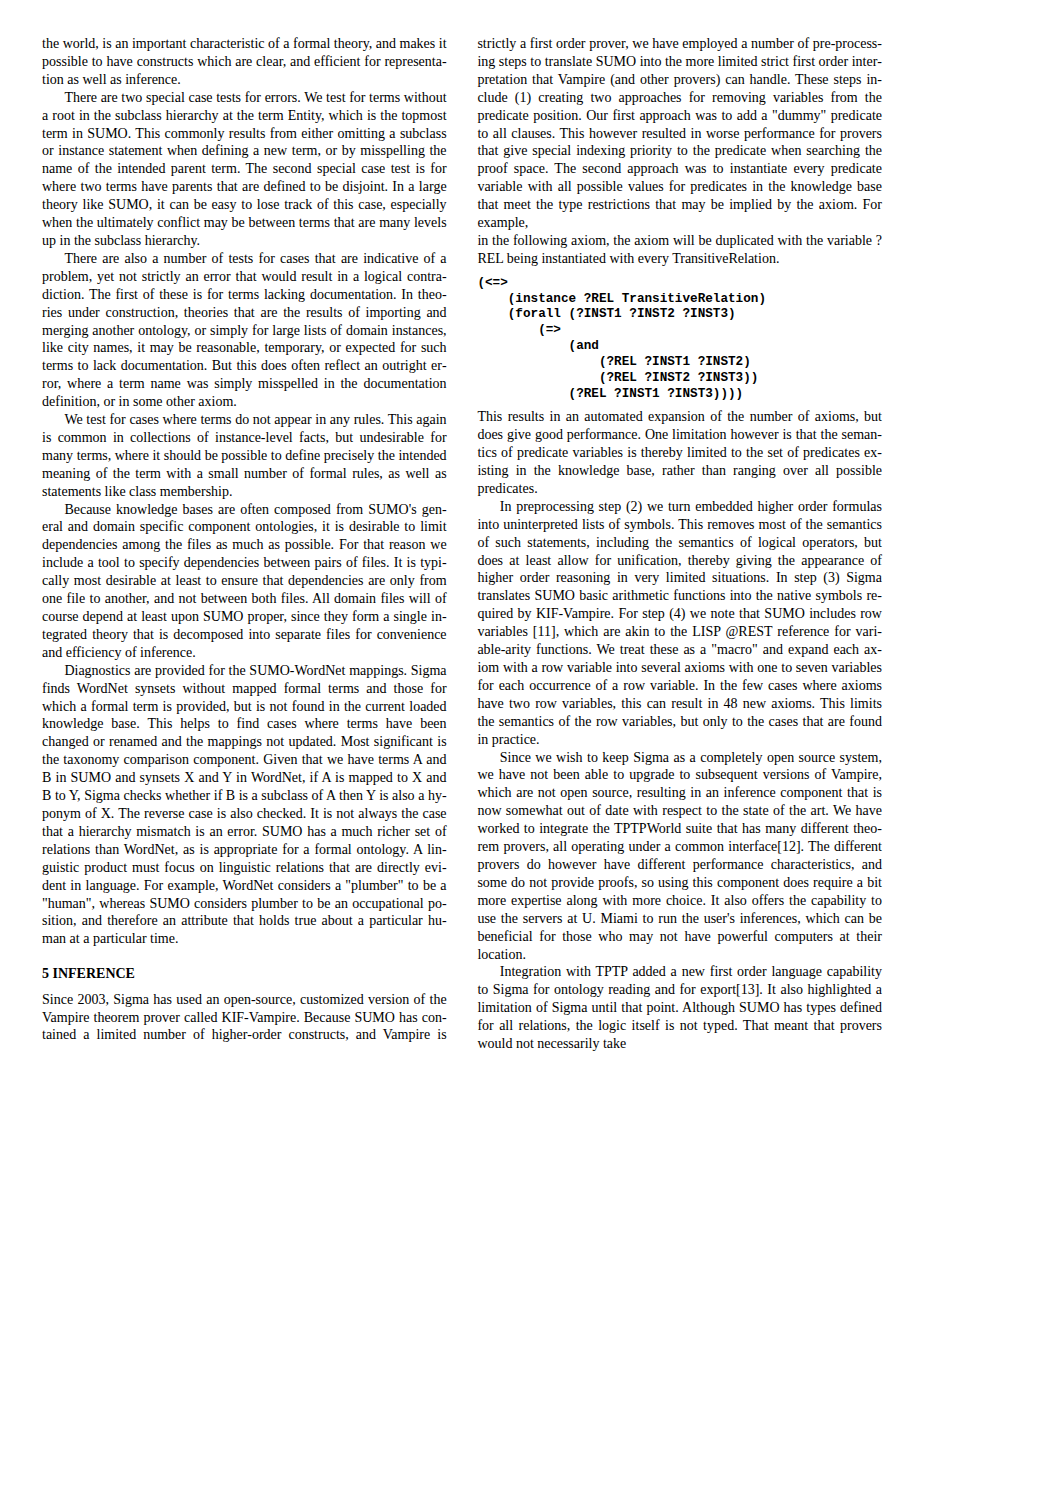the world, is an important characteristic of a formal theory, and makes it possible to have constructs which are clear, and efficient for representation as well as inference.
There are two special case tests for errors. We test for terms without a root in the subclass hierarchy at the term Entity, which is the topmost term in SUMO. This commonly results from either omitting a subclass or instance statement when defining a new term, or by misspelling the name of the intended parent term. The second special case test is for where two terms have parents that are defined to be disjoint. In a large theory like SUMO, it can be easy to lose track of this case, especially when the ultimately conflict may be between terms that are many levels up in the subclass hierarchy.
There are also a number of tests for cases that are indicative of a problem, yet not strictly an error that would result in a logical contradiction. The first of these is for terms lacking documentation. In theories under construction, theories that are the results of importing and merging another ontology, or simply for large lists of domain instances, like city names, it may be reasonable, temporary, or expected for such terms to lack documentation. But this does often reflect an outright error, where a term name was simply misspelled in the documentation definition, or in some other axiom.
We test for cases where terms do not appear in any rules. This again is common in collections of instance-level facts, but undesirable for many terms, where it should be possible to define precisely the intended meaning of the term with a small number of formal rules, as well as statements like class membership.
Because knowledge bases are often composed from SUMO's general and domain specific component ontologies, it is desirable to limit dependencies among the files as much as possible. For that reason we include a tool to specify dependencies between pairs of files. It is typically most desirable at least to ensure that dependencies are only from one file to another, and not between both files. All domain files will of course depend at least upon SUMO proper, since they form a single integrated theory that is decomposed into separate files for convenience and efficiency of inference.
Diagnostics are provided for the SUMO-WordNet mappings. Sigma finds WordNet synsets without mapped formal terms and those for which a formal term is provided, but is not found in the current loaded knowledge base. This helps to find cases where terms have been changed or renamed and the mappings not updated. Most significant is the taxonomy comparison component. Given that we have terms A and B in SUMO and synsets X and Y in WordNet, if A is mapped to X and B to Y, Sigma checks whether if B is a subclass of A then Y is also a hyponym of X. The reverse case is also checked. It is not always the case that a hierarchy mismatch is an error. SUMO has a much richer set of relations than WordNet, as is appropriate for a formal ontology. A linguistic product must focus on linguistic relations that are directly evident in language. For example, WordNet considers a "plumber" to be a "human", whereas SUMO considers plumber to be an occupational position, and therefore an attribute that holds true about a particular human at a particular time.
5 INFERENCE
Since 2003, Sigma has used an open-source, customized version of the Vampire theorem prover called KIF-Vampire. Because SUMO has contained a limited number of higher-order constructs, and Vampire is strictly a first order prover, we have employed a number of pre-processing steps to translate SUMO into the more limited strict first order interpretation that Vampire (and other provers) can handle. These steps include (1) creating two approaches for removing variables from the predicate position. Our first approach was to add a "dummy" predicate to all clauses. This however resulted in worse performance for provers that give special indexing priority to the predicate when searching the proof space. The second approach was to instantiate every predicate variable with all possible values for predicates in the knowledge base that meet the type restrictions that may be implied by the axiom. For example,
in the following axiom, the axiom will be duplicated with the variable ?REL being instantiated with every TransitiveRelation.
(<=>
    (instance ?REL TransitiveRelation)
    (forall (?INST1 ?INST2 ?INST3)
        (=>
            (and
                (?REL ?INST1 ?INST2)
                (?REL ?INST2 ?INST3))
            (?REL ?INST1 ?INST3))))
This results in an automated expansion of the number of axioms, but does give good performance. One limitation however is that the semantics of predicate variables is thereby limited to the set of predicates existing in the knowledge base, rather than ranging over all possible predicates.
In preprocessing step (2) we turn embedded higher order formulas into uninterpreted lists of symbols. This removes most of the semantics of such statements, including the semantics of logical operators, but does at least allow for unification, thereby giving the appearance of higher order reasoning in very limited situations. In step (3) Sigma translates SUMO basic arithmetic functions into the native symbols required by KIF-Vampire. For step (4) we note that SUMO includes row variables [11], which are akin to the LISP @REST reference for variable-arity functions. We treat these as a "macro" and expand each axiom with a row variable into several axioms with one to seven variables for each occurrence of a row variable. In the few cases where axioms have two row variables, this can result in 48 new axioms. This limits the semantics of the row variables, but only to the cases that are found in practice.
Since we wish to keep Sigma as a completely open source system, we have not been able to upgrade to subsequent versions of Vampire, which are not open source, resulting in an inference component that is now somewhat out of date with respect to the state of the art. We have worked to integrate the TPTPWorld suite that has many different theorem provers, all operating under a common interface[12]. The different provers do however have different performance characteristics, and some do not provide proofs, so using this component does require a bit more expertise along with more choice. It also offers the capability to use the servers at U. Miami to run the user's inferences, which can be beneficial for those who may not have powerful computers at their location.
Integration with TPTP added a new first order language capability to Sigma for ontology reading and for export[13]. It also highlighted a limitation of Sigma until that point. Although SUMO has types defined for all relations, the logic itself is not typed. That meant that provers would not necessarily take